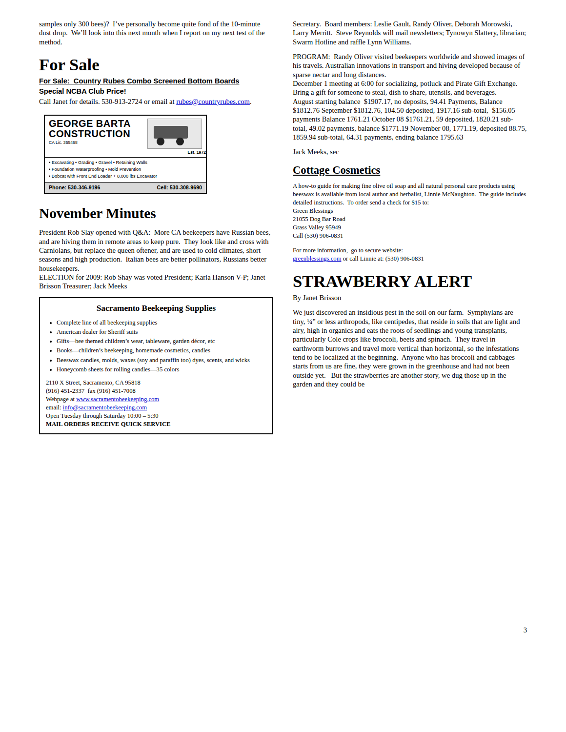samples only 300 bees)? I’ve personally become quite fond of the 10-minute dust drop. We’ll look into this next month when I report on my next test of the method.
For Sale
For Sale: Country Rubes Combo Screened Bottom Boards
Special NCBA Club Price!
Call Janet for details. 530-913-2724 or email at rubes@countryrubes.com.
GEORGE BARTA
CONSTRUCTION
CA Lic. 355468
Est. 1972
• Excavating • Grading • Gravel • Retaining Walls
• Foundation Waterproofing • Mold Prevention
• Bobcat with Front End Loader + 8,000 lbs Excavator
Phone: 530-346-9196 Cell: 530-308-9690
November Minutes
President Rob Slay opened with Q&A: More CA beekeepers have Russian bees, and are hiving them in remote areas to keep pure. They look like and cross with Carniolans, but replace the queen oftener, and are used to cold climates, short seasons and high production. Italian bees are better pollinators, Russians better housekeepers.
ELECTION for 2009: Rob Shay was voted President; Karla Hanson V-P; Janet Brisson Treasurer; Jack Meeks
Sacramento Beekeeping Supplies
Complete line of all beekeeping supplies
American dealer for Sheriff suits
Gifts—bee themed children’s wear, tableware, garden décor, etc
Books—children’s beekeeping, homemade cosmetics, candles
Beeswax candles, molds, waxes (soy and paraffin too) dyes, scents, and wicks
Honeycomb sheets for rolling candles—35 colors
2110 X Street, Sacramento, CA 95818
(916) 451-2337 fax (916) 451-7008
Webpage at www.sacramentobeekeeping.com
email: info@sacramentobeekeeping.com
Open Tuesday through Saturday 10:00 – 5:30
MAIL ORDERS RECEIVE QUICK SERVICE
Secretary. Board members: Leslie Gault, Randy Oliver, Deborah Morowski, Larry Merritt. Steve Reynolds will mail newsletters; Tynowyn Slattery, librarian; Swarm Hotline and raffle Lynn Williams.
PROGRAM: Randy Oliver visited beekeepers worldwide and showed images of his travels. Australian innovations in transport and hiving developed because of sparse nectar and long distances.
December 1 meeting at 6:00 for socializing, potluck and Pirate Gift Exchange. Bring a gift for someone to steal, dish to share, utensils, and beverages.
August starting balance $1907.17, no deposits, 94.41 Payments, Balance $1812.76 September $1812.76, 104.50 deposited, 1917.16 sub-total, $156.05 payments Balance 1761.21 October 08 $1761.21, 59 deposited, 1820.21 sub-total, 49.02 payments, balance $1771.19 November 08, 1771.19, deposited 88.75, 1859.94 sub-total, 64.31 payments, ending balance 1795.63
Jack Meeks, sec
Cottage Cosmetics
A how-to guide for making fine olive oil soap and all natural personal care products using beeswax is available from local author and herbalist, Linnie McNaughton. The guide includes detailed instructions. To order send a check for $15 to:
Green Blessings
21055 Dog Bar Road
Grass Valley 95949
Call (530) 906-0831
For more information, go to secure website:
greenblessings.com or call Linnie at: (530) 906-0831
STRAWBERRY ALERT
By Janet Brisson
We just discovered an insidious pest in the soil on our farm. Symphylans are tiny, ¼” or less arthropods, like centipedes, that reside in soils that are light and airy, high in organics and eats the roots of seedlings and young transplants, particularly Cole crops like broccoli, beets and spinach. They travel in earthworm burrows and travel more vertical than horizontal, so the infestations tend to be localized at the beginning. Anyone who has broccoli and cabbages starts from us are fine, they were grown in the greenhouse and had not been outside yet. But the strawberries are another story, we dug those up in the garden and they could be
3